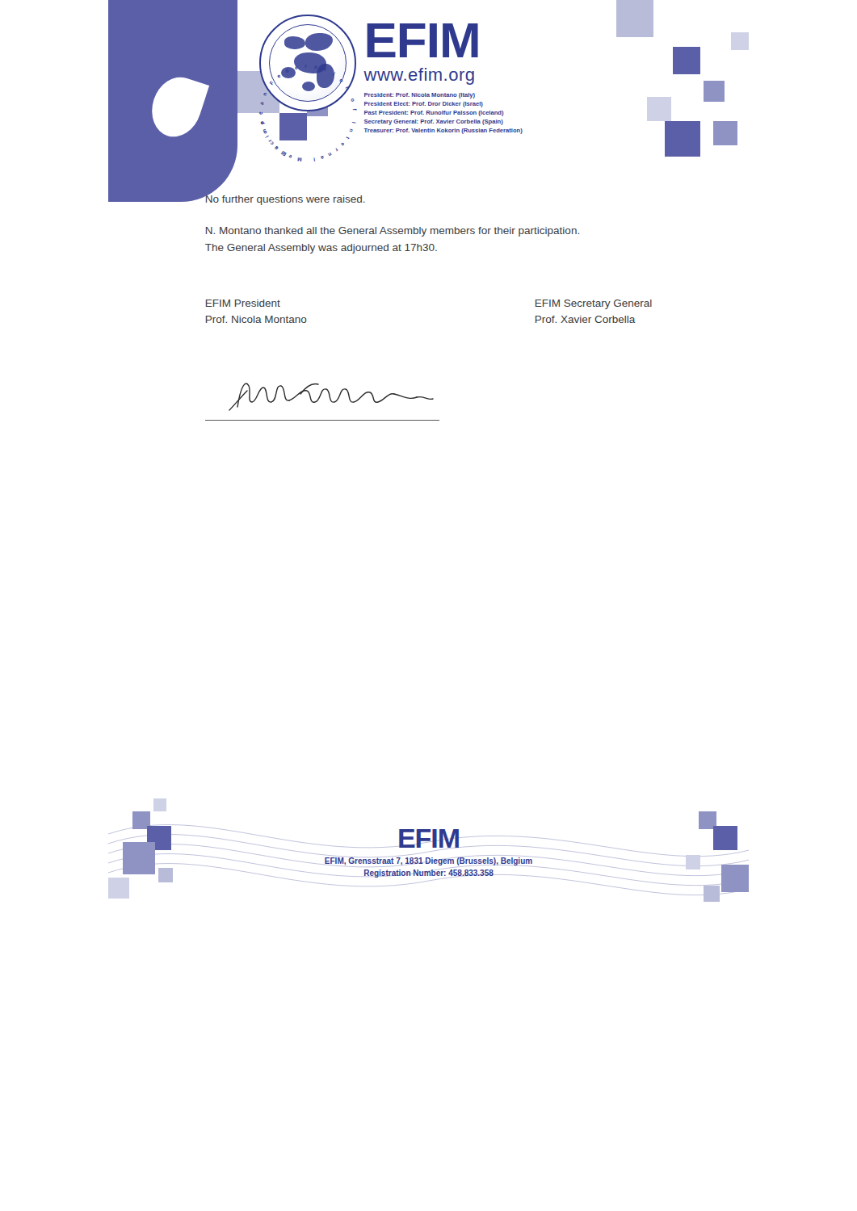E u r o p e a n F e d e r a t i o n o f I n t e r n a l M e d i c i n e
EFIM
www.efim.org
President: Prof. Nicola Montano (Italy)
President Elect: Prof. Dror Dicker (Israel)
Past President: Prof. Runolfur Palsson (Iceland)
Secretary General: Prof. Xavier Corbella (Spain)
Treasurer: Prof. Valentin Kokorin (Russian Federation)
No further questions were raised.
N. Montano thanked all the General Assembly members for their participation.
The General Assembly was adjourned at 17h30.
EFIM President
Prof. Nicola Montano
EFIM Secretary General
Prof. Xavier Corbella
EFIM
EFIM, Grensstraat 7, 1831 Diegem (Brussels), Belgium
Registration Number: 458.833.358